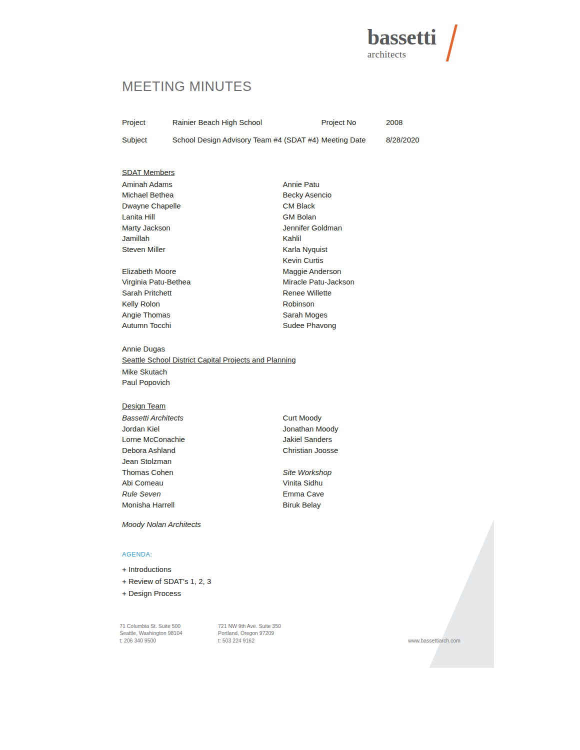bassetti
architects
MEETING MINUTES
| Project | Rainier Beach High School | Project No | 2008 |
| Subject | School Design Advisory Team #4 (SDAT #4) | Meeting Date | 8/28/2020 |
SDAT Members
Aminah Adams
Michael Bethea
Dwayne Chapelle
Lanita Hill
Marty Jackson
Jamillah
Steven Miller
Elizabeth Moore
Virginia Patu-Bethea
Sarah Pritchett
Kelly Rolon
Angie Thomas
Autumn Tocchi
Annie Patu
Becky Asencio
CM Black
GM Bolan
Jennifer Goldman
Kahlil
Karla Nyquist
Kevin Curtis
Maggie Anderson
Miracle Patu-Jackson
Renee Willette
Robinson
Sarah Moges
Sudee Phavong
Annie Dugas
Seattle School District Capital Projects and Planning
Mike Skutach
Paul Popovich
Design Team
Bassetti Architects
Jordan Kiel
Lorne McConachie
Debora Ashland
Jean Stolzman
Thomas Cohen
Abi Comeau
Rule Seven
Monisha Harrell
Moody Nolan Architects
Curt Moody
Jonathan Moody
Jakiel Sanders
Christian Joosse
Site Workshop
Vinita Sidhu
Emma Cave
Biruk Belay
AGENDA:
+ Introductions
+ Review of SDAT’s 1, 2, 3
+ Design Process
71 Columbia St. Suite 500
Seattle, Washington 98104
t: 206 340 9500
721 NW 9th Ave. Suite 350
Portland, Oregon 97209
t: 503 224 9162
www.bassettiarch.com